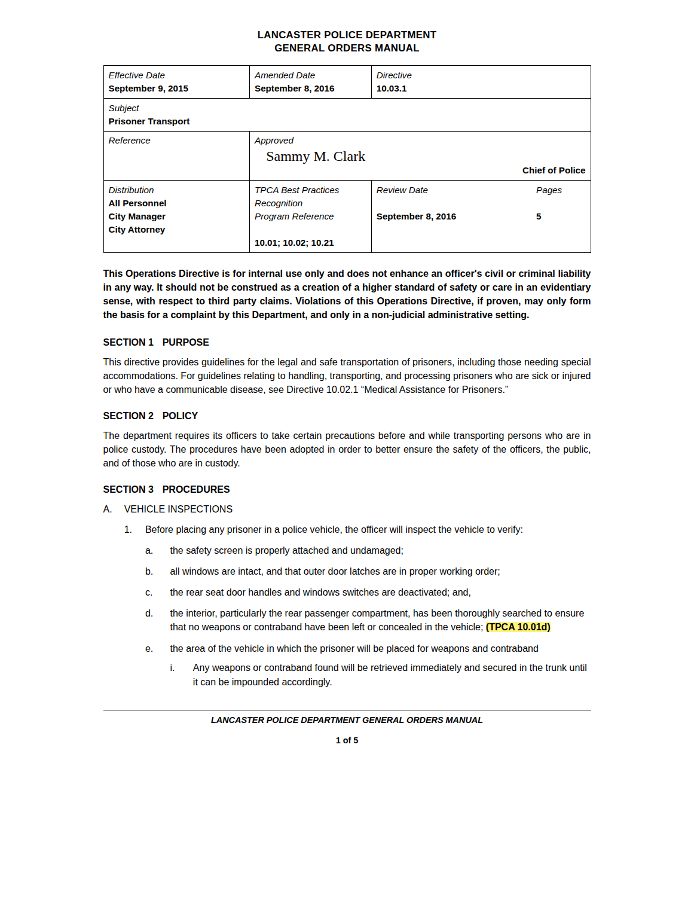LANCASTER POLICE DEPARTMENT
GENERAL ORDERS MANUAL
| Effective Date September 9, 2015 | Amended Date September 8, 2016 | Directive 10.03.1 |
| Subject Prisoner Transport |
| Reference | Approved Sammy M. Clark Chief of Police |
| Distribution All Personnel City Manager City Attorney | TPCA Best Practices Recognition Program Reference 10.01; 10.02; 10.21 | / Review Date September 8, 2016 / Pages 5 / |
This Operations Directive is for internal use only and does not enhance an officer's civil or criminal liability in any way. It should not be construed as a creation of a higher standard of safety or care in an evidentiary sense, with respect to third party claims. Violations of this Operations Directive, if proven, may only form the basis for a complaint by this Department, and only in a non-judicial administrative setting.
SECTION 1 PURPOSE
This directive provides guidelines for the legal and safe transportation of prisoners, including those needing special accommodations. For guidelines relating to handling, transporting, and processing prisoners who are sick or injured or who have a communicable disease, see Directive 10.02.1 “Medical Assistance for Prisoners.”
SECTION 2 POLICY
The department requires its officers to take certain precautions before and while transporting persons who are in police custody. The procedures have been adopted in order to better ensure the safety of the officers, the public, and of those who are in custody.
SECTION 3 PROCEDURES
VEHICLE INSPECTIONS
Before placing any prisoner in a police vehicle, the officer will inspect the vehicle to verify:
the safety screen is properly attached and undamaged;
all windows are intact, and that outer door latches are in proper working order;
the rear seat door handles and windows switches are deactivated; and,
the interior, particularly the rear passenger compartment, has been thoroughly searched to ensure that no weapons or contraband have been left or concealed in the vehicle; (TPCA 10.01d)
the area of the vehicle in which the prisoner will be placed for weapons and contraband
Any weapons or contraband found will be retrieved immediately and secured in the trunk until it can be impounded accordingly.
LANCASTER POLICE DEPARTMENT GENERAL ORDERS MANUAL
1 of 5